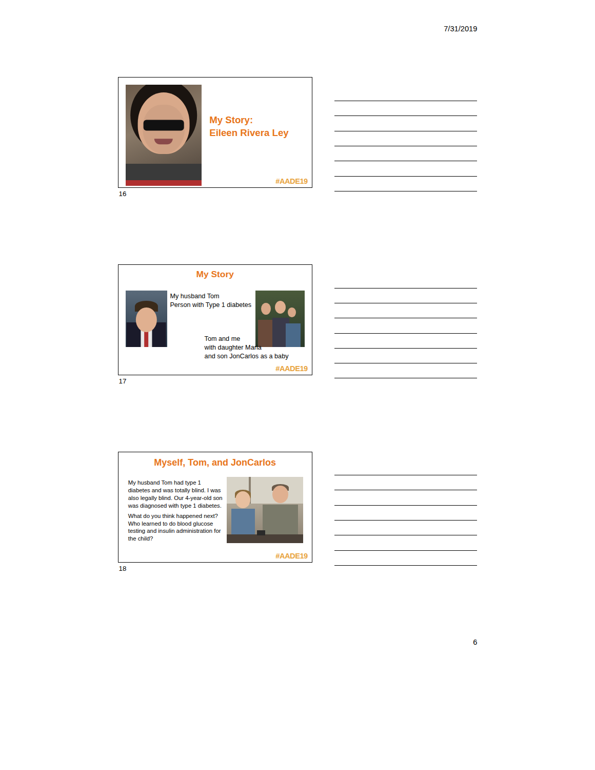7/31/2019
My Story:
Eileen Rivera Ley
#AADE19
16
My Story
My husband Tom
Person with Type 1 diabetes
Tom and me
with daughter Maria
and son JonCarlos as a baby
#AADE19
17
Myself, Tom, and JonCarlos
My husband Tom had type 1 diabetes and was totally blind. I was also legally blind. Our 4-year-old son was diagnosed with type 1 diabetes.
What do you think happened next? Who learned to do blood glucose testing and insulin administration for the child?
#AADE19
18
6